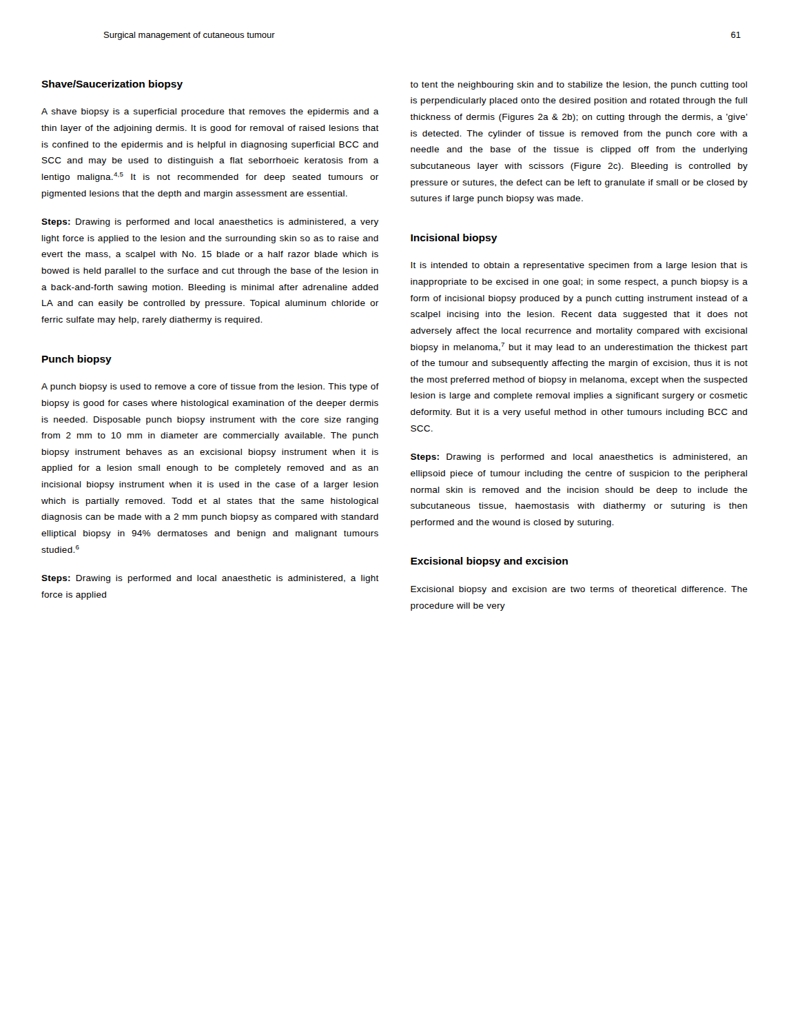Surgical management of cutaneous tumour
61
Shave/Saucerization biopsy
A shave biopsy is a superficial procedure that removes the epidermis and a thin layer of the adjoining dermis. It is good for removal of raised lesions that is confined to the epidermis and is helpful in diagnosing superficial BCC and SCC and may be used to distinguish a flat seborrhoeic keratosis from a lentigo maligna.4,5 It is not recommended for deep seated tumours or pigmented lesions that the depth and margin assessment are essential.
Steps: Drawing is performed and local anaesthetics is administered, a very light force is applied to the lesion and the surrounding skin so as to raise and evert the mass, a scalpel with No. 15 blade or a half razor blade which is bowed is held parallel to the surface and cut through the base of the lesion in a back-and-forth sawing motion. Bleeding is minimal after adrenaline added LA and can easily be controlled by pressure. Topical aluminum chloride or ferric sulfate may help, rarely diathermy is required.
Punch biopsy
A punch biopsy is used to remove a core of tissue from the lesion. This type of biopsy is good for cases where histological examination of the deeper dermis is needed. Disposable punch biopsy instrument with the core size ranging from 2 mm to 10 mm in diameter are commercially available. The punch biopsy instrument behaves as an excisional biopsy instrument when it is applied for a lesion small enough to be completely removed and as an incisional biopsy instrument when it is used in the case of a larger lesion which is partially removed. Todd et al states that the same histological diagnosis can be made with a 2 mm punch biopsy as compared with standard elliptical biopsy in 94% dermatoses and benign and malignant tumours studied.6
Steps: Drawing is performed and local anaesthetic is administered, a light force is applied
to tent the neighbouring skin and to stabilize the lesion, the punch cutting tool is perpendicularly placed onto the desired position and rotated through the full thickness of dermis (Figures 2a & 2b); on cutting through the dermis, a 'give' is detected. The cylinder of tissue is removed from the punch core with a needle and the base of the tissue is clipped off from the underlying subcutaneous layer with scissors (Figure 2c). Bleeding is controlled by pressure or sutures, the defect can be left to granulate if small or be closed by sutures if large punch biopsy was made.
Incisional biopsy
It is intended to obtain a representative specimen from a large lesion that is inappropriate to be excised in one goal; in some respect, a punch biopsy is a form of incisional biopsy produced by a punch cutting instrument instead of a scalpel incising into the lesion. Recent data suggested that it does not adversely affect the local recurrence and mortality compared with excisional biopsy in melanoma,7 but it may lead to an underestimation the thickest part of the tumour and subsequently affecting the margin of excision, thus it is not the most preferred method of biopsy in melanoma, except when the suspected lesion is large and complete removal implies a significant surgery or cosmetic deformity. But it is a very useful method in other tumours including BCC and SCC.
Steps: Drawing is performed and local anaesthetics is administered, an ellipsoid piece of tumour including the centre of suspicion to the peripheral normal skin is removed and the incision should be deep to include the subcutaneous tissue, haemostasis with diathermy or suturing is then performed and the wound is closed by suturing.
Excisional biopsy and excision
Excisional biopsy and excision are two terms of theoretical difference. The procedure will be very